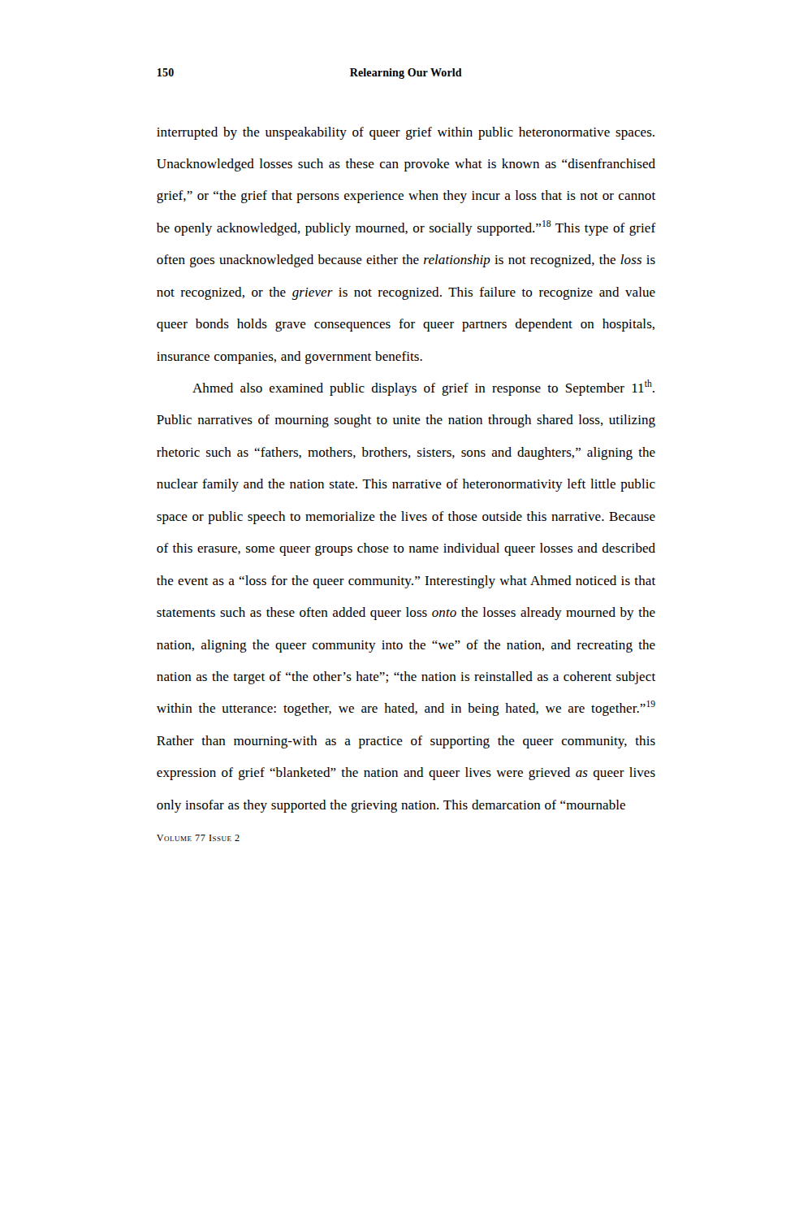150 Relearning Our World
interrupted by the unspeakability of queer grief within public heteronormative spaces. Unacknowledged losses such as these can provoke what is known as “disenfranchised grief,” or “the grief that persons experience when they incur a loss that is not or cannot be openly acknowledged, publicly mourned, or socially supported.”18 This type of grief often goes unacknowledged because either the relationship is not recognized, the loss is not recognized, or the griever is not recognized. This failure to recognize and value queer bonds holds grave consequences for queer partners dependent on hospitals, insurance companies, and government benefits.
Ahmed also examined public displays of grief in response to September 11th. Public narratives of mourning sought to unite the nation through shared loss, utilizing rhetoric such as “fathers, mothers, brothers, sisters, sons and daughters,” aligning the nuclear family and the nation state. This narrative of heteronormativity left little public space or public speech to memorialize the lives of those outside this narrative. Because of this erasure, some queer groups chose to name individual queer losses and described the event as a “loss for the queer community.” Interestingly what Ahmed noticed is that statements such as these often added queer loss onto the losses already mourned by the nation, aligning the queer community into the “we” of the nation, and recreating the nation as the target of “the other’s hate”; “the nation is reinstalled as a coherent subject within the utterance: together, we are hated, and in being hated, we are together.”19 Rather than mourning-with as a practice of supporting the queer community, this expression of grief “blanketed” the nation and queer lives were grieved as queer lives only insofar as they supported the grieving nation. This demarcation of “mournable
Volume 77 Issue 2